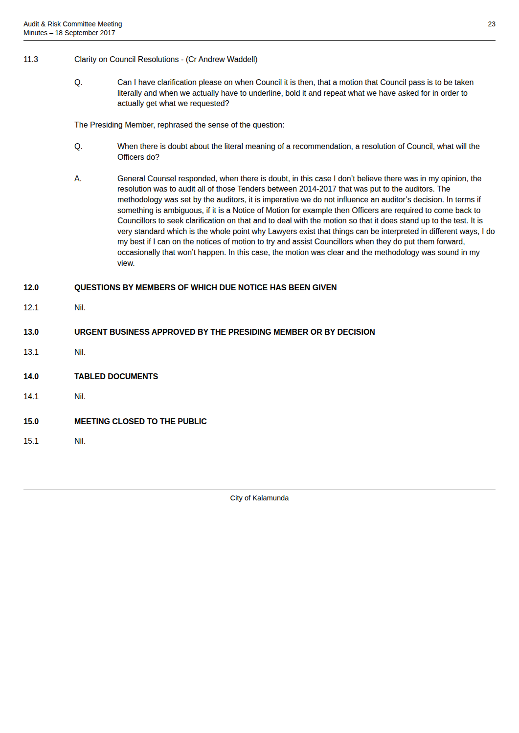Audit & Risk Committee Meeting
Minutes – 18 September 2017
23
11.3
Clarity on Council Resolutions - (Cr Andrew Waddell)
Q.
Can I have clarification please on when Council it is then, that a motion that Council pass is to be taken literally and when we actually have to underline, bold it and repeat what we have asked for in order to actually get what we requested?
The Presiding Member, rephrased the sense of the question:
Q.
When there is doubt about the literal meaning of a recommendation, a resolution of Council, what will the Officers do?
A.
General Counsel responded, when there is doubt, in this case I don’t believe there was in my opinion, the resolution was to audit all of those Tenders between 2014-2017 that was put to the auditors. The methodology was set by the auditors, it is imperative we do not influence an auditor’s decision. In terms if something is ambiguous, if it is a Notice of Motion for example then Officers are required to come back to Councillors to seek clarification on that and to deal with the motion so that it does stand up to the test. It is very standard which is the whole point why Lawyers exist that things can be interpreted in different ways, I do my best if I can on the notices of motion to try and assist Councillors when they do put them forward, occasionally that won’t happen. In this case, the motion was clear and the methodology was sound in my view.
12.0
QUESTIONS BY MEMBERS OF WHICH DUE NOTICE HAS BEEN GIVEN
12.1
Nil.
13.0
URGENT BUSINESS APPROVED BY THE PRESIDING MEMBER OR BY DECISION
13.1
Nil.
14.0
TABLED DOCUMENTS
14.1
Nil.
15.0
MEETING CLOSED TO THE PUBLIC
15.1
Nil.
City of Kalamunda